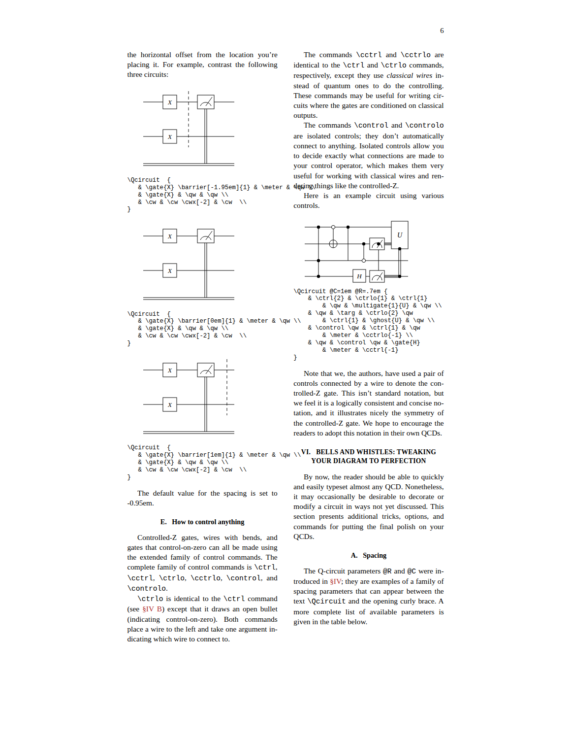6
the horizontal offset from the location you’re placing it. For example, contrast the following three circuits:
X X
\Qcircuit  {
   & \gate{X} \barrier[-1.95em]{1} & \meter & \qw \\
   & \gate{X} & \qw & \qw \\
   & \cw & \cw \cwx[-2] & \cw  \\
}
X X
\Qcircuit  {
   & \gate{X} \barrier[0em]{1} & \meter & \qw \\
   & \gate{X} & \qw & \qw \\
   & \cw & \cw \cwx[-2] & \cw  \\
}
X X
\Qcircuit  {
   & \gate{X} \barrier[1em]{1} & \meter & \qw \\
   & \gate{X} & \qw & \qw \\
   & \cw & \cw \cwx[-2] & \cw  \\
}
The default value for the spacing is set to -0.95em.
E. How to control anything
Controlled-Z gates, wires with bends, and gates that control-on-zero can all be made using the extended family of control commands. The complete family of control commands is \ctrl, \cctrl, \ctrlo, \cctrlo, \control, and \controlo.
\ctrlo is identical to the \ctrl command (see §IV B) except that it draws an open bullet (indicating control-on-zero). Both commands place a wire to the left and take one argument indicating which wire to connect to.
The commands \cctrl and \cctrlo are identical to the \ctrl and \ctrlo commands, respectively, except they use classical wires instead of quantum ones to do the controlling. These commands may be useful for writing circuits where the gates are conditioned on classical outputs.
The commands \control and \controlo are isolated controls; they don’t automatically connect to anything. Isolated controls allow you to decide exactly what connections are made to your control operator, which makes them very useful for working with classical wires and rendering things like the controlled-Z.
Here is an example circuit using various controls.
H U
\Qcircuit @C=1em @R=.7em {
    & \ctrl{2} & \ctrlo{1} & \ctrl{1}
        & \qw & \multigate{1}{U} & \qw \\
    & \qw & \targ & \ctrlo{2} \qw
        & \ctrl{1} & \ghost{U} & \qw \\
    & \control \qw & \ctrl{1} & \qw
        & \meter & \cctrlo{-1} \\
    & \qw & \control \qw & \gate{H}
        & \meter & \cctrl{-1}
}
Note that we, the authors, have used a pair of controls connected by a wire to denote the controlled-Z gate. This isn’t standard notation, but we feel it is a logically consistent and concise notation, and it illustrates nicely the symmetry of the controlled-Z gate. We hope to encourage the readers to adopt this notation in their own QCDs.
VI. Bells and whistles: tweaking your diagram to perfection
By now, the reader should be able to quickly and easily typeset almost any QCD. Nonetheless, it may occasionally be desirable to decorate or modify a circuit in ways not yet discussed. This section presents additional tricks, options, and commands for putting the final polish on your QCDs.
A. Spacing
The Q-circuit parameters @R and @C were introduced in §IV; they are examples of a family of spacing parameters that can appear between the text \Qcircuit and the opening curly brace. A more complete list of available parameters is given in the table below.